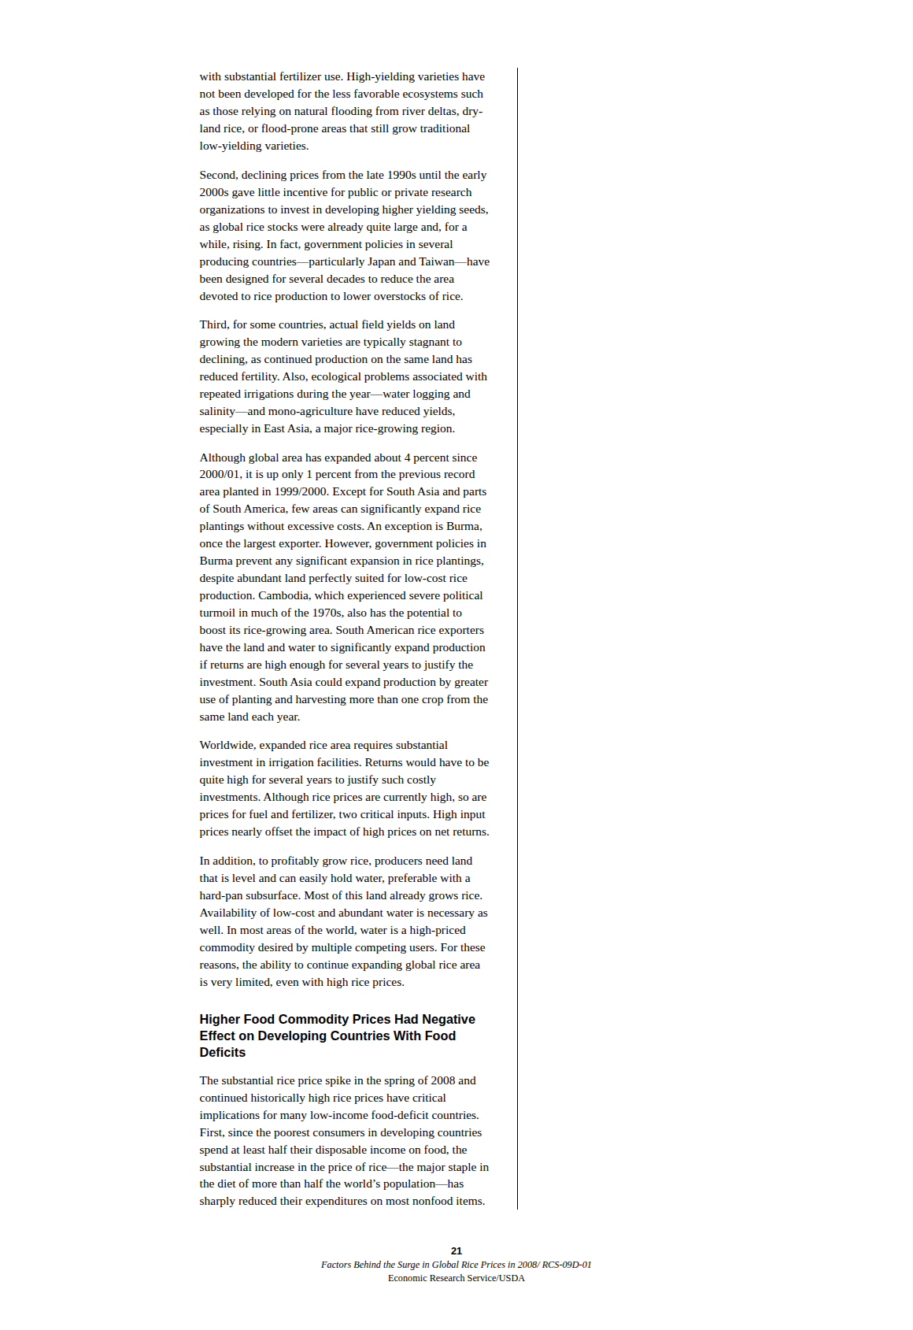with substantial fertilizer use. High-yielding varieties have not been developed for the less favorable ecosystems such as those relying on natural flooding from river deltas, dry-land rice, or flood-prone areas that still grow traditional low-yielding varieties.
Second, declining prices from the late 1990s until the early 2000s gave little incentive for public or private research organizations to invest in developing higher yielding seeds, as global rice stocks were already quite large and, for a while, rising. In fact, government policies in several producing countries—particularly Japan and Taiwan—have been designed for several decades to reduce the area devoted to rice production to lower overstocks of rice.
Third, for some countries, actual field yields on land growing the modern varieties are typically stagnant to declining, as continued production on the same land has reduced fertility. Also, ecological problems associated with repeated irrigations during the year—water logging and salinity—and mono-agriculture have reduced yields, especially in East Asia, a major rice-growing region.
Although global area has expanded about 4 percent since 2000/01, it is up only 1 percent from the previous record area planted in 1999/2000. Except for South Asia and parts of South America, few areas can significantly expand rice plantings without excessive costs. An exception is Burma, once the largest exporter. However, government policies in Burma prevent any significant expansion in rice plantings, despite abundant land perfectly suited for low-cost rice production. Cambodia, which experienced severe political turmoil in much of the 1970s, also has the potential to boost its rice-growing area. South American rice exporters have the land and water to significantly expand production if returns are high enough for several years to justify the investment. South Asia could expand production by greater use of planting and harvesting more than one crop from the same land each year.
Worldwide, expanded rice area requires substantial investment in irrigation facilities. Returns would have to be quite high for several years to justify such costly investments. Although rice prices are currently high, so are prices for fuel and fertilizer, two critical inputs. High input prices nearly offset the impact of high prices on net returns.
In addition, to profitably grow rice, producers need land that is level and can easily hold water, preferable with a hard-pan subsurface. Most of this land already grows rice. Availability of low-cost and abundant water is necessary as well. In most areas of the world, water is a high-priced commodity desired by multiple competing users. For these reasons, the ability to continue expanding global rice area is very limited, even with high rice prices.
Higher Food Commodity Prices Had Negative
Effect on Developing Countries With Food Deficits
The substantial rice price spike in the spring of 2008 and continued historically high rice prices have critical implications for many low-income food-deficit countries. First, since the poorest consumers in developing countries spend at least half their disposable income on food, the substantial increase in the price of rice—the major staple in the diet of more than half the world’s population—has sharply reduced their expenditures on most nonfood items.
21 Factors Behind the Surge in Global Rice Prices in 2008/ RCS-09D-01 Economic Research Service/USDA